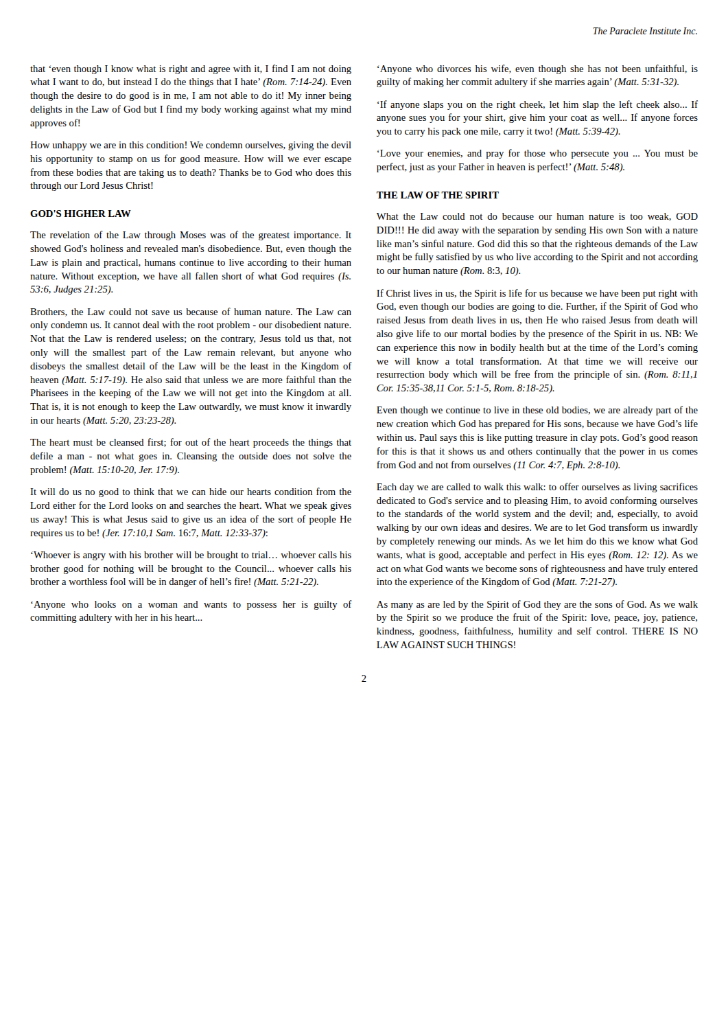The Paraclete Institute Inc.
that ‘even though I know what is right and agree with it, I find I am not doing what I want to do, but instead I do the things that I hate’ (Rom. 7:14-24). Even though the desire to do good is in me, I am not able to do it! My inner being delights in the Law of God but I find my body working against what my mind approves of!
How unhappy we are in this condition! We condemn ourselves, giving the devil his opportunity to stamp on us for good measure. How will we ever escape from these bodies that are taking us to death? Thanks be to God who does this through our Lord Jesus Christ!
God's Higher Law
The revelation of the Law through Moses was of the greatest importance. It showed God's holiness and revealed man's disobedience. But, even though the Law is plain and practical, humans continue to live according to their human nature. Without exception, we have all fallen short of what God requires (Is. 53:6, Judges 21:25).
Brothers, the Law could not save us because of human nature. The Law can only condemn us. It cannot deal with the root problem - our disobedient nature. Not that the Law is rendered useless; on the contrary, Jesus told us that, not only will the smallest part of the Law remain relevant, but anyone who disobeys the smallest detail of the Law will be the least in the Kingdom of heaven (Matt. 5:17-19). He also said that unless we are more faithful than the Pharisees in the keeping of the Law we will not get into the Kingdom at all. That is, it is not enough to keep the Law outwardly, we must know it inwardly in our hearts (Matt. 5:20, 23:23-28).
The heart must be cleansed first; for out of the heart proceeds the things that defile a man - not what goes in. Cleansing the outside does not solve the problem! (Matt. 15:10-20, Jer. 17:9).
It will do us no good to think that we can hide our hearts condition from the Lord either for the Lord looks on and searches the heart. What we speak gives us away! This is what Jesus said to give us an idea of the sort of people He requires us to be! (Jer. 17:10,1 Sam. 16:7, Matt. 12:33-37):
‘Whoever is angry with his brother will be brought to trial… whoever calls his brother good for nothing will be brought to the Council... whoever calls his brother a worthless fool will be in danger of hell’s fire! (Matt. 5:21-22).
‘Anyone who looks on a woman and wants to possess her is guilty of committing adultery with her in his heart...
‘Anyone who divorces his wife, even though she has not been unfaithful, is guilty of making her commit adultery if she marries again’ (Matt. 5:31-32).
‘If anyone slaps you on the right cheek, let him slap the left cheek also... If anyone sues you for your shirt, give him your coat as well... If anyone forces you to carry his pack one mile, carry it two! (Matt. 5:39-42).
‘Love your enemies, and pray for those who persecute you ... You must be perfect, just as your Father in heaven is perfect!’ (Matt. 5:48).
The Law of the Spirit
What the Law could not do because our human nature is too weak, GOD DID!!! He did away with the separation by sending His own Son with a nature like man’s sinful nature. God did this so that the righteous demands of the Law might be fully satisfied by us who live according to the Spirit and not according to our human nature (Rom. 8:3, 10).
If Christ lives in us, the Spirit is life for us because we have been put right with God, even though our bodies are going to die. Further, if the Spirit of God who raised Jesus from death lives in us, then He who raised Jesus from death will also give life to our mortal bodies by the presence of the Spirit in us. NB: We can experience this now in bodily health but at the time of the Lord’s coming we will know a total transformation. At that time we will receive our resurrection body which will be free from the principle of sin. (Rom. 8:11,1 Cor. 15:35-38,11 Cor. 5:1-5, Rom. 8:18-25).
Even though we continue to live in these old bodies, we are already part of the new creation which God has prepared for His sons, because we have God’s life within us. Paul says this is like putting treasure in clay pots. God’s good reason for this is that it shows us and others continually that the power in us comes from God and not from ourselves (11 Cor. 4:7, Eph. 2:8-10).
Each day we are called to walk this walk: to offer ourselves as living sacrifices dedicated to God's service and to pleasing Him, to avoid conforming ourselves to the standards of the world system and the devil; and, especially, to avoid walking by our own ideas and desires. We are to let God transform us inwardly by completely renewing our minds. As we let him do this we know what God wants, what is good, acceptable and perfect in His eyes (Rom. 12: 12). As we act on what God wants we become sons of righteousness and have truly entered into the experience of the Kingdom of God (Matt. 7:21-27).
As many as are led by the Spirit of God they are the sons of God. As we walk by the Spirit so we produce the fruit of the Spirit: love, peace, joy, patience, kindness, goodness, faithfulness, humility and self control. THERE IS NO LAW AGAINST SUCH THINGS!
2